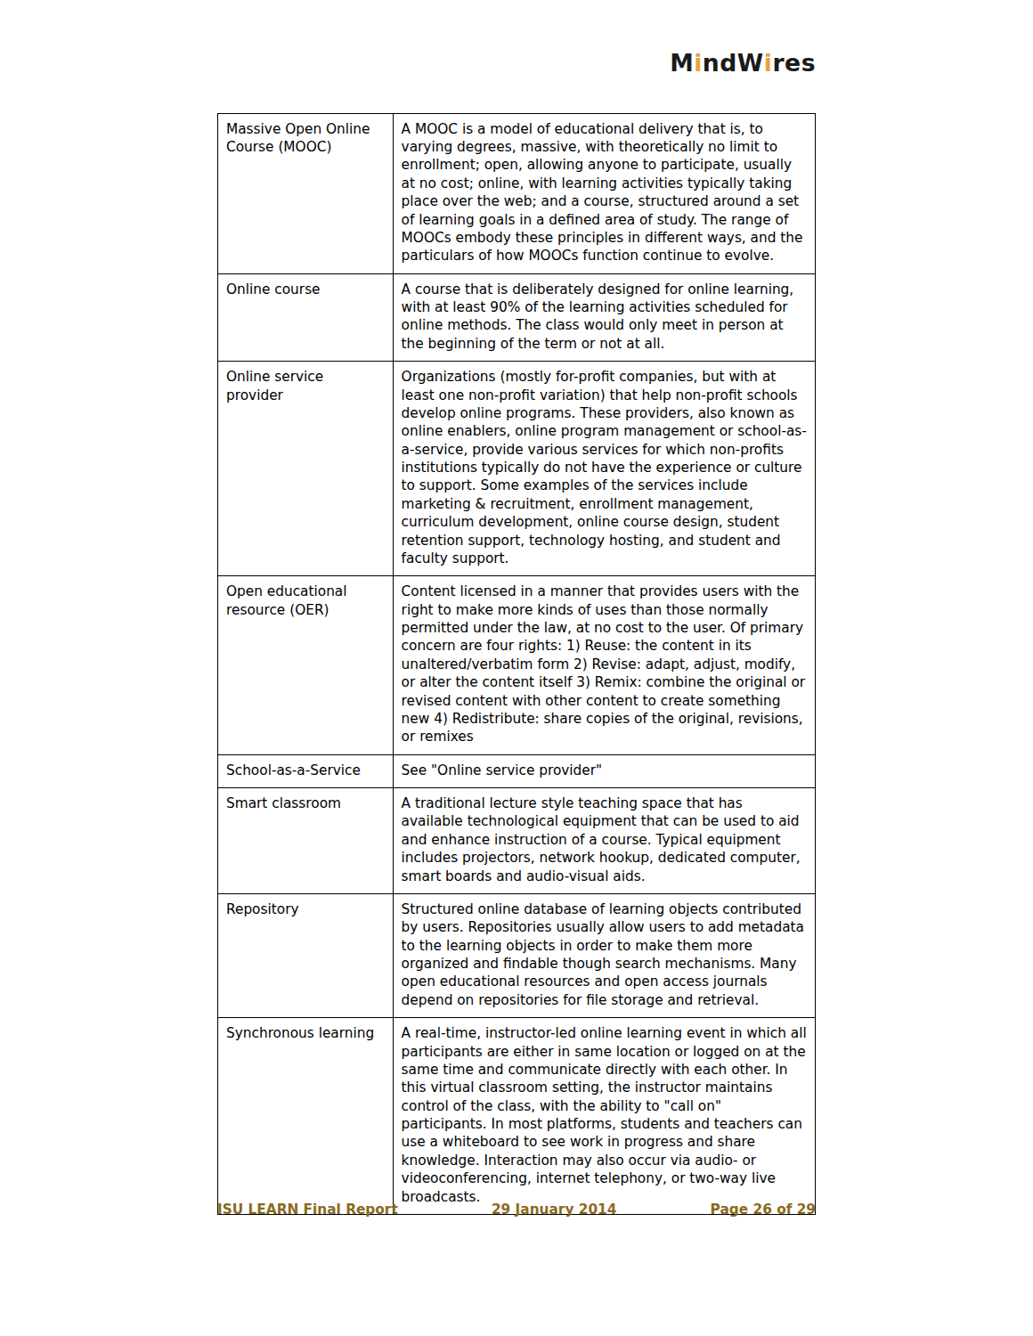MindWires
| Massive Open Online Course (MOOC) | A MOOC is a model of educational delivery that is, to varying degrees, massive, with theoretically no limit to enrollment; open, allowing anyone to participate, usually at no cost; online, with learning activities typically taking place over the web; and a course, structured around a set of learning goals in a defined area of study. The range of MOOCs embody these principles in different ways, and the particulars of how MOOCs function continue to evolve. |
| Online course | A course that is deliberately designed for online learning, with at least 90% of the learning activities scheduled for online methods. The class would only meet in person at the beginning of the term or not at all. |
| Online service provider | Organizations (mostly for-profit companies, but with at least one non-profit variation) that help non-profit schools develop online programs. These providers, also known as online enablers, online program management or school-as-a-service, provide various services for which non-profits institutions typically do not have the experience or culture to support. Some examples of the services include marketing & recruitment, enrollment management, curriculum development, online course design, student retention support, technology hosting, and student and faculty support. |
| Open educational resource (OER) | Content licensed in a manner that provides users with the right to make more kinds of uses than those normally permitted under the law, at no cost to the user. Of primary concern are four rights: 1) Reuse: the content in its unaltered/verbatim form 2) Revise: adapt, adjust, modify, or alter the content itself 3) Remix: combine the original or revised content with other content to create something new 4) Redistribute: share copies of the original, revisions, or remixes |
| School-as-a-Service | See "Online service provider" |
| Smart classroom | A traditional lecture style teaching space that has available technological equipment that can be used to aid and enhance instruction of a course. Typical equipment includes projectors, network hookup, dedicated computer, smart boards and audio-visual aids. |
| Repository | Structured online database of learning objects contributed by users. Repositories usually allow users to add metadata to the learning objects in order to make them more organized and findable though search mechanisms. Many open educational resources and open access journals depend on repositories for file storage and retrieval. |
| Synchronous learning | A real-time, instructor-led online learning event in which all participants are either in same location or logged on at the same time and communicate directly with each other. In this virtual classroom setting, the instructor maintains control of the class, with the ability to "call on" participants. In most platforms, students and teachers can use a whiteboard to see work in progress and share knowledge. Interaction may also occur via audio- or videoconferencing, internet telephony, or two-way live broadcasts. |
ISU LEARN Final Report
29 January 2014
Page 26 of 29